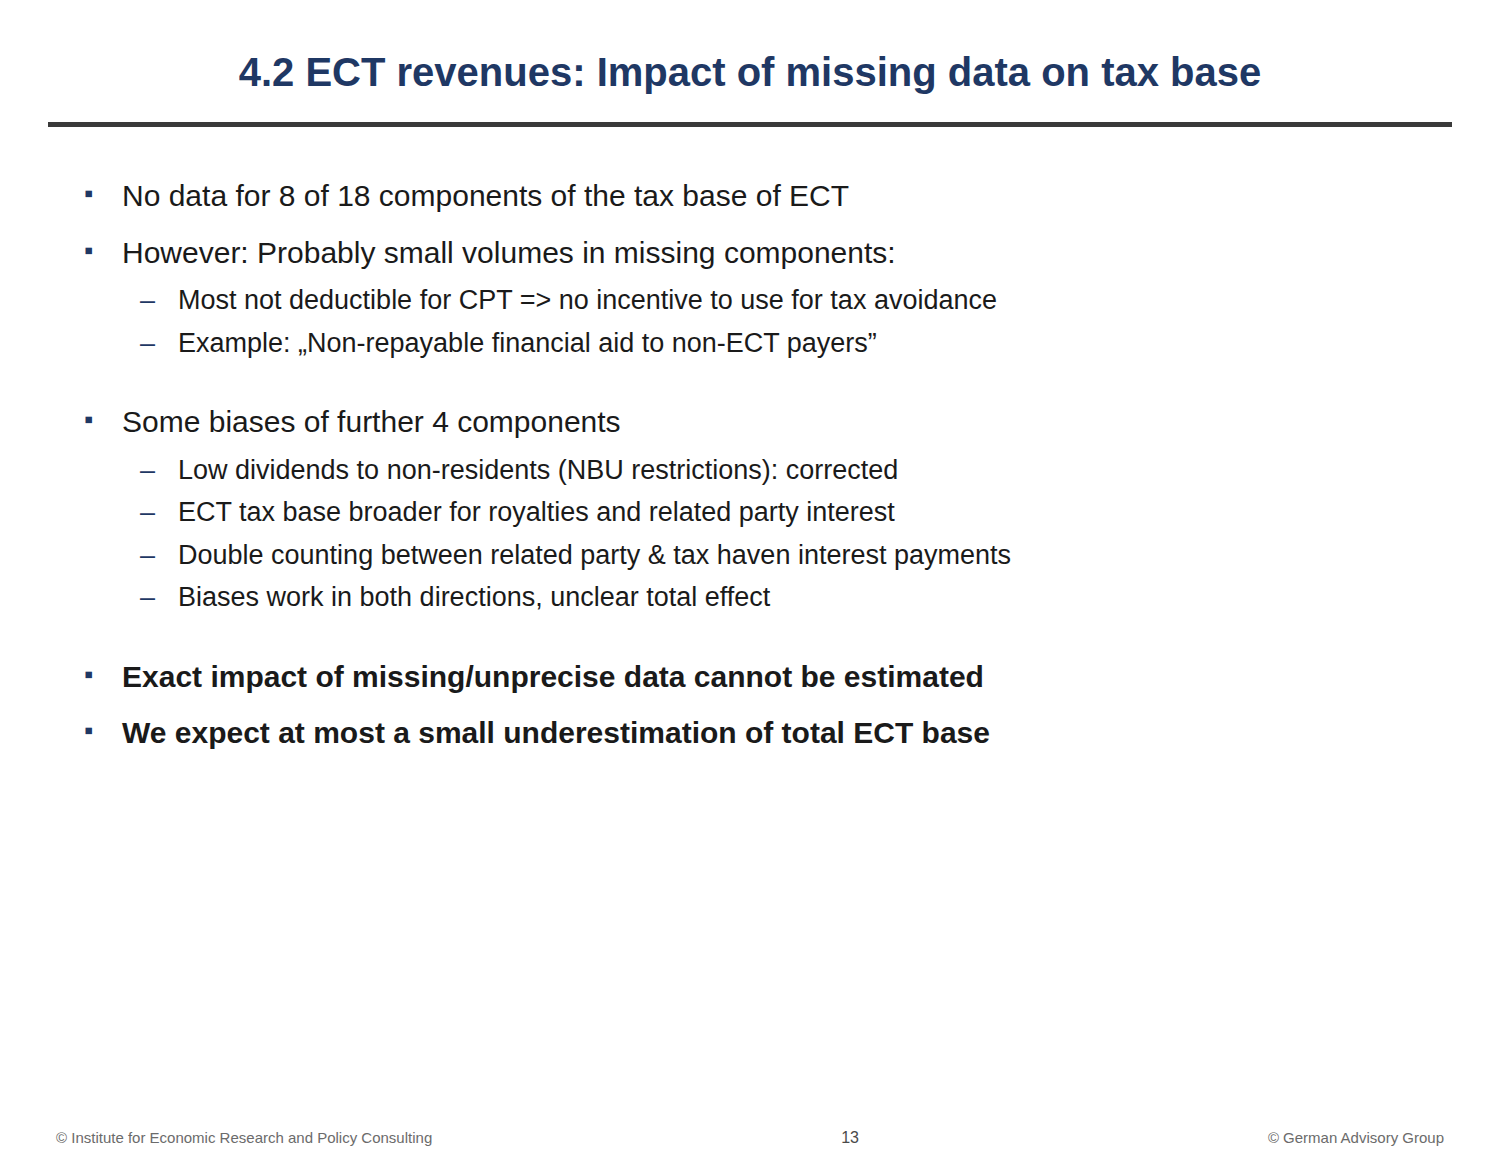4.2 ECT revenues: Impact of missing data on tax base
No data for 8 of 18 components of the tax base of ECT
However: Probably small volumes in missing components:
Most not deductible for CPT => no incentive to use for tax avoidance
Example: „Non-repayable financial aid to non-ECT payers”
Some biases of further 4 components
Low dividends to non-residents (NBU restrictions): corrected
ECT tax base broader for royalties and related party interest
Double counting between related party & tax haven interest payments
Biases work in both directions, unclear total effect
Exact impact of missing/unprecise data cannot be estimated
We expect at most a small underestimation of total ECT base
© Institute for Economic Research and Policy Consulting © German Advisory Group
13